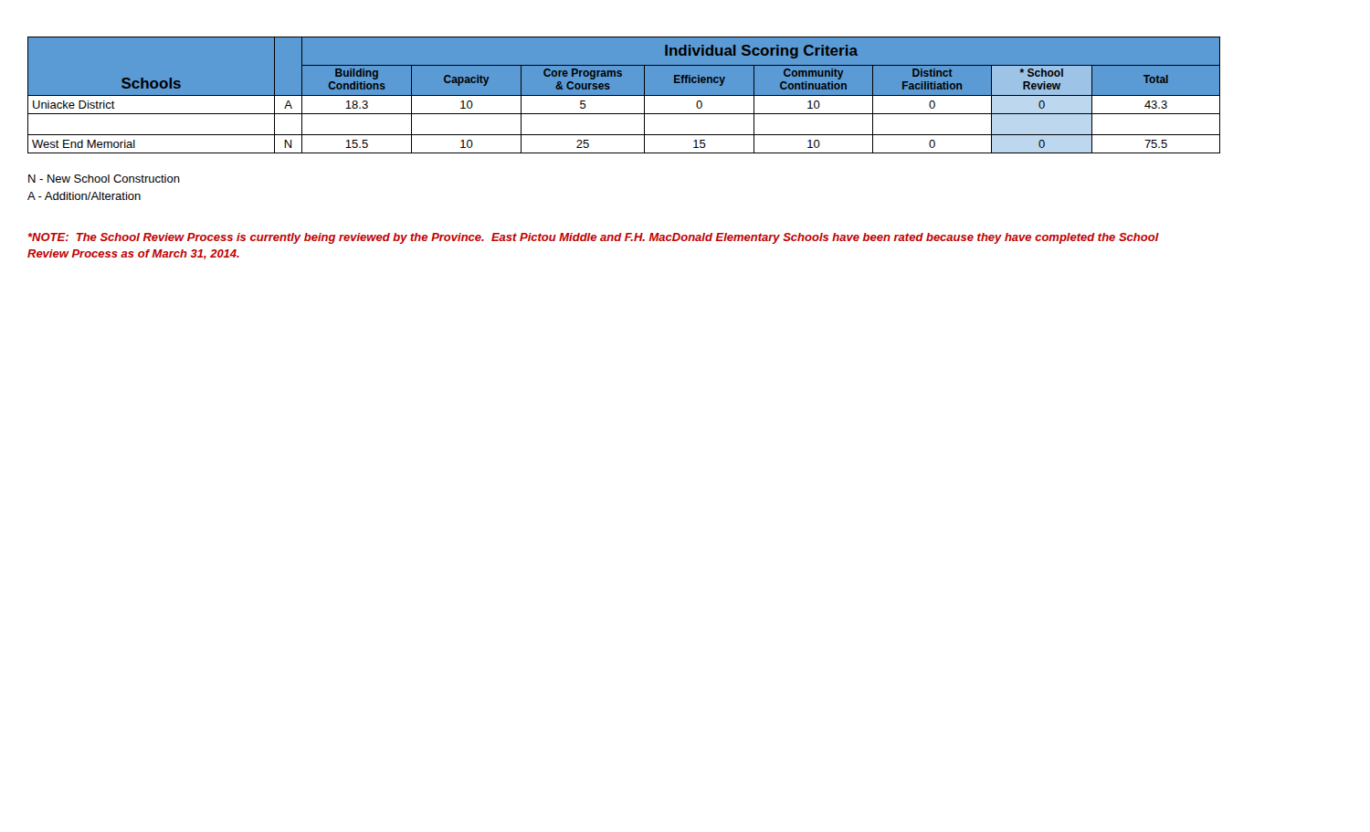| Schools | | Individual Scoring Criteria |
| Building Conditions | Capacity | Core Programs & Courses | Efficiency | Community Continuation | Distinct Facilitiation | * School Review | Total |
| Uniacke District | A | 18.3 | 10 | 5 | 0 | 10 | 0 | 0 | 43.3 |
| West End Memorial | N | 15.5 | 10 | 25 | 15 | 10 | 0 | 0 | 75.5 |
N - New School Construction
A - Addition/Alteration
*NOTE: The School Review Process is currently being reviewed by the Province. East Pictou Middle and F.H. MacDonald Elementary Schools have been rated because they have completed the School Review Process as of March 31, 2014.